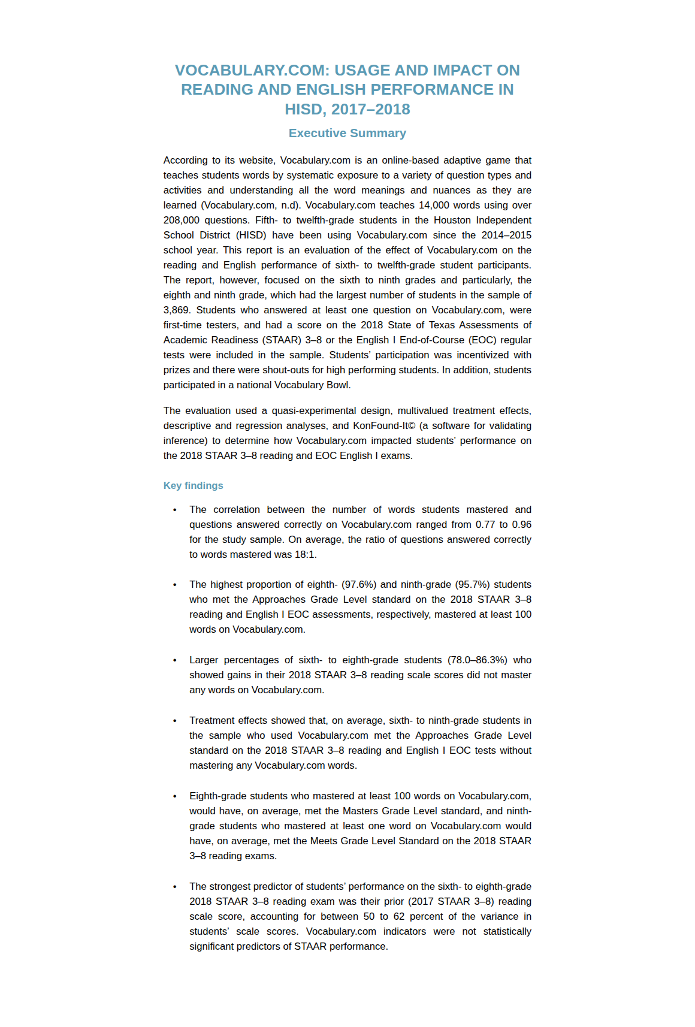Vocabulary.com: Usage and Impact on Reading and English Performance in HISD, 2017–2018
Executive Summary
According to its website, Vocabulary.com is an online-based adaptive game that teaches students words by systematic exposure to a variety of question types and activities and understanding all the word meanings and nuances as they are learned (Vocabulary.com, n.d). Vocabulary.com teaches 14,000 words using over 208,000 questions. Fifth- to twelfth-grade students in the Houston Independent School District (HISD) have been using Vocabulary.com since the 2014–2015 school year. This report is an evaluation of the effect of Vocabulary.com on the reading and English performance of sixth- to twelfth-grade student participants. The report, however, focused on the sixth to ninth grades and particularly, the eighth and ninth grade, which had the largest number of students in the sample of 3,869. Students who answered at least one question on Vocabulary.com, were first-time testers, and had a score on the 2018 State of Texas Assessments of Academic Readiness (STAAR) 3–8 or the English I End-of-Course (EOC) regular tests were included in the sample. Students’ participation was incentivized with prizes and there were shout-outs for high performing students. In addition, students participated in a national Vocabulary Bowl.
The evaluation used a quasi-experimental design, multivalued treatment effects, descriptive and regression analyses, and KonFound-It© (a software for validating inference) to determine how Vocabulary.com impacted students’ performance on the 2018 STAAR 3–8 reading and EOC English I exams.
Key findings
The correlation between the number of words students mastered and questions answered correctly on Vocabulary.com ranged from 0.77 to 0.96 for the study sample. On average, the ratio of questions answered correctly to words mastered was 18:1.
The highest proportion of eighth- (97.6%) and ninth-grade (95.7%) students who met the Approaches Grade Level standard on the 2018 STAAR 3–8 reading and English I EOC assessments, respectively, mastered at least 100 words on Vocabulary.com.
Larger percentages of sixth- to eighth-grade students (78.0–86.3%) who showed gains in their 2018 STAAR 3–8 reading scale scores did not master any words on Vocabulary.com.
Treatment effects showed that, on average, sixth- to ninth-grade students in the sample who used Vocabulary.com met the Approaches Grade Level standard on the 2018 STAAR 3–8 reading and English I EOC tests without mastering any Vocabulary.com words.
Eighth-grade students who mastered at least 100 words on Vocabulary.com, would have, on average, met the Masters Grade Level standard, and ninth-grade students who mastered at least one word on Vocabulary.com would have, on average, met the Meets Grade Level Standard on the 2018 STAAR 3–8 reading exams.
The strongest predictor of students’ performance on the sixth- to eighth-grade 2018 STAAR 3–8 reading exam was their prior (2017 STAAR 3–8) reading scale score, accounting for between 50 to 62 percent of the variance in students’ scale scores. Vocabulary.com indicators were not statistically significant predictors of STAAR performance.